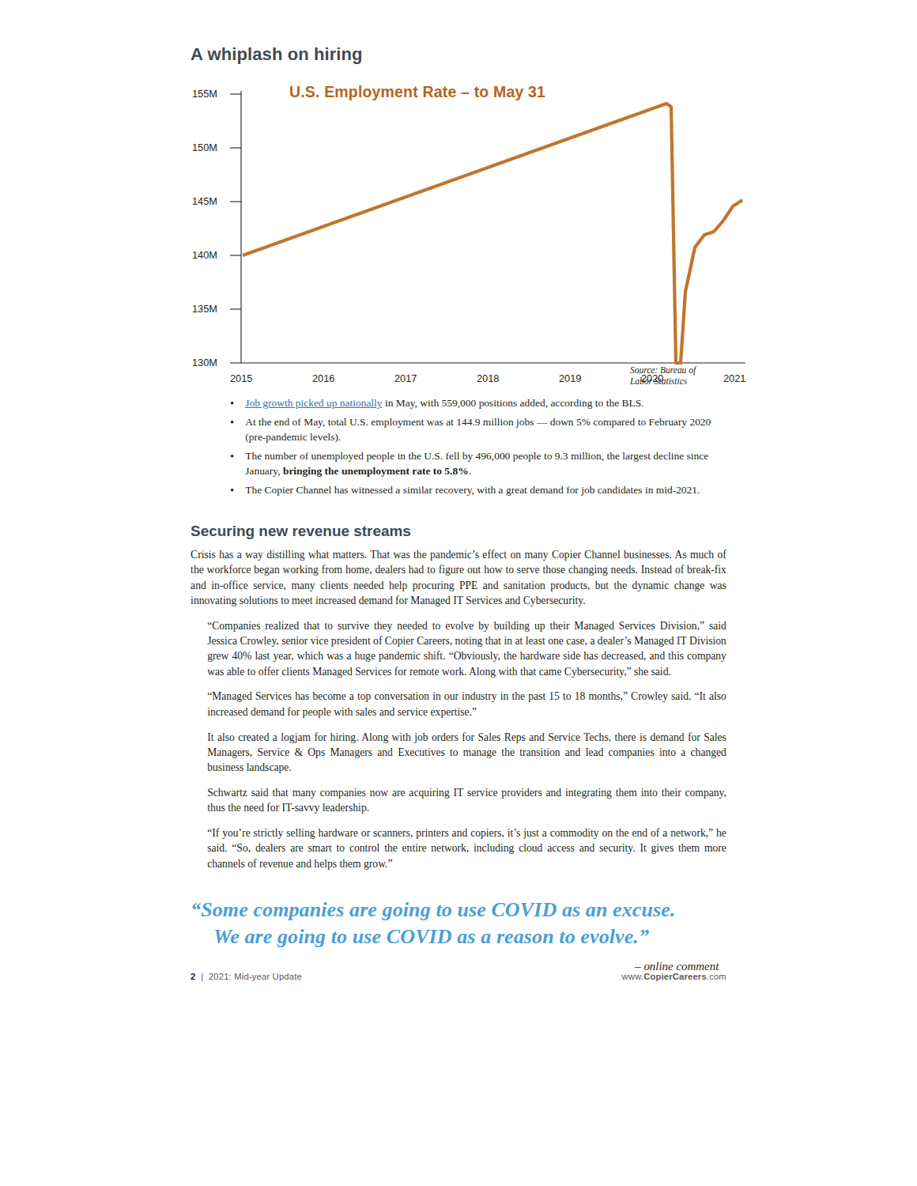A whiplash on hiring
U.S. Employment Rate – to May 31
155M 150M 145M 140M 135M 130M 2015 2016 2017 2018 2019 2020 2021
Source: Bureau of
Labor Statistics
Job growth picked up nationally in May, with 559,000 positions added, according to the BLS.
At the end of May, total U.S. employment was at 144.9 million jobs — down 5% compared to February 2020 (pre-pandemic levels).
The number of unemployed people in the U.S. fell by 496,000 people to 9.3 million, the largest decline since January, bringing the unemployment rate to 5.8%.
The Copier Channel has witnessed a similar recovery, with a great demand for job candidates in mid-2021.
Securing new revenue streams
Crisis has a way distilling what matters. That was the pandemic’s effect on many Copier Channel businesses. As much of the workforce began working from home, dealers had to figure out how to serve those changing needs. Instead of break-fix and in-office service, many clients needed help procuring PPE and sanitation products, but the dynamic change was innovating solutions to meet increased demand for Managed IT Services and Cybersecurity.
“Companies realized that to survive they needed to evolve by building up their Managed Services Division,” said Jessica Crowley, senior vice president of Copier Careers, noting that in at least one case, a dealer’s Managed IT Division grew 40% last year, which was a huge pandemic shift. “Obviously, the hardware side has decreased, and this company was able to offer clients Managed Services for remote work. Along with that came Cybersecurity,” she said.
“Managed Services has become a top conversation in our industry in the past 15 to 18 months,” Crowley said. “It also increased demand for people with sales and service expertise.”
It also created a logjam for hiring. Along with job orders for Sales Reps and Service Techs, there is demand for Sales Managers, Service & Ops Managers and Executives to manage the transition and lead companies into a changed business landscape.
Schwartz said that many companies now are acquiring IT service providers and integrating them into their company, thus the need for IT-savvy leadership.
“If you’re strictly selling hardware or scanners, printers and copiers, it’s just a commodity on the end of a network,” he said. “So, dealers are smart to control the entire network, including cloud access and security. It gives them more channels of revenue and helps them grow.”
“Some companies are going to use COVID as an excuse. We are going to use COVID as a reason to evolve.”
– online comment
2 | 2021: Mid-year Update
www.CopierCareers.com